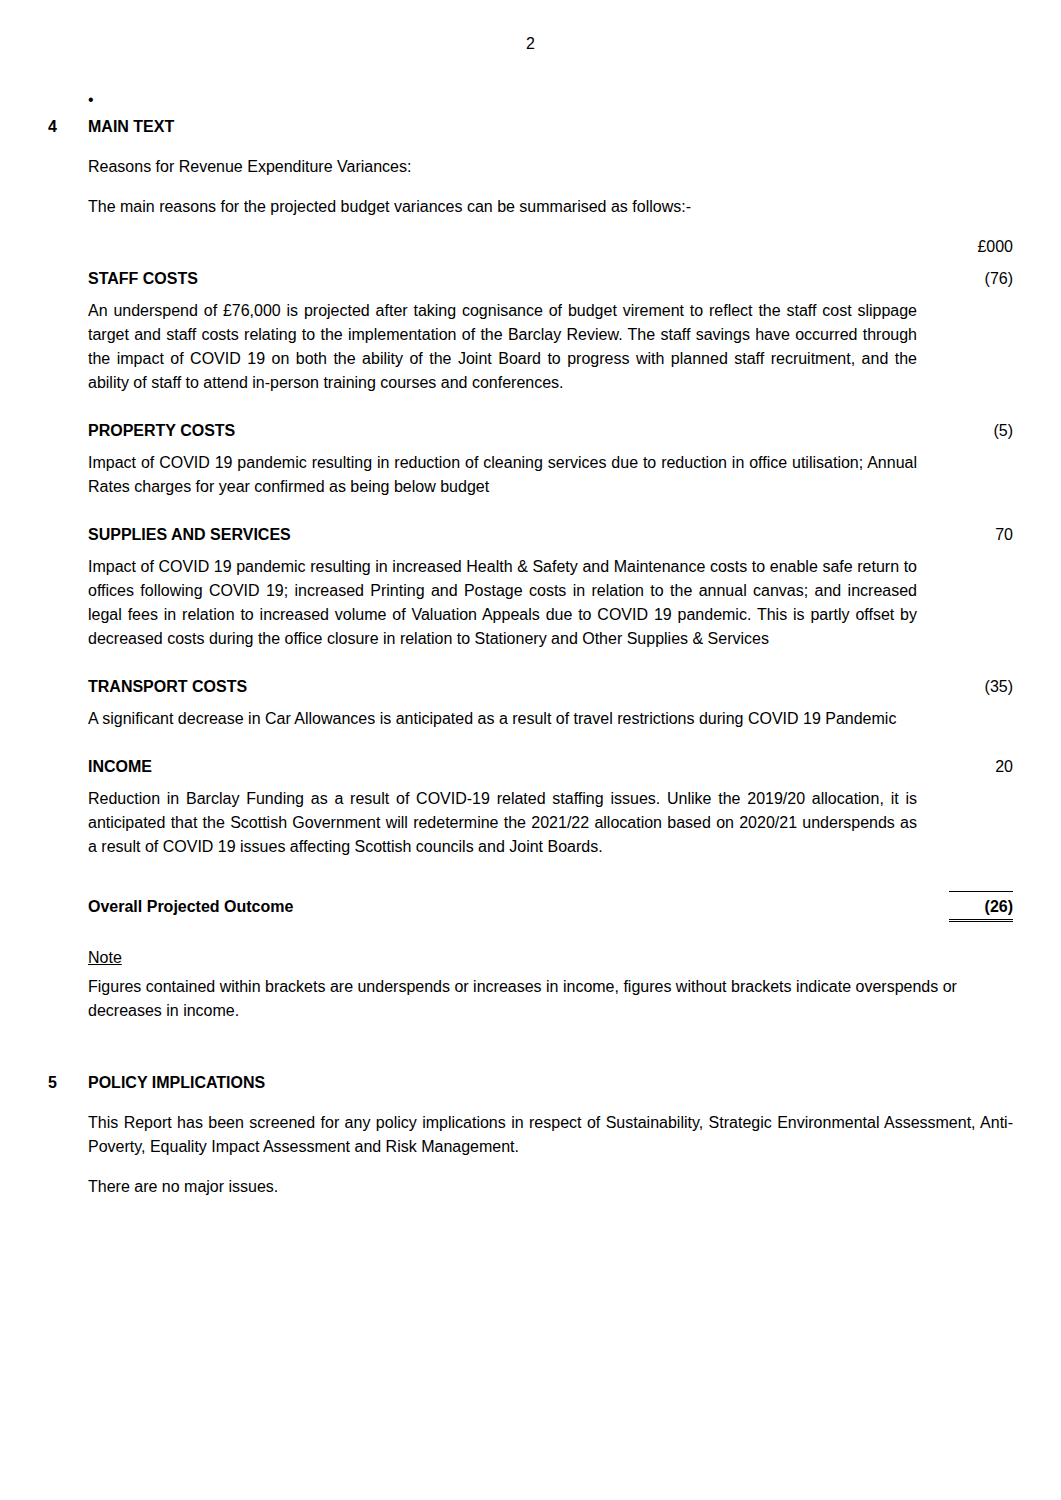2
•
4
Main Text
Reasons for Revenue Expenditure Variances:
The main reasons for the projected budget variances can be summarised as follows:-
£000
Staff Costs
An underspend of £76,000 is projected after taking cognisance of budget virement to reflect the staff cost slippage target and staff costs relating to the implementation of the Barclay Review. The staff savings have occurred through the impact of COVID 19 on both the ability of the Joint Board to progress with planned staff recruitment, and the ability of staff to attend in-person training courses and conferences.
(76)
Property Costs
Impact of COVID 19 pandemic resulting in reduction of cleaning services due to reduction in office utilisation; Annual Rates charges for year confirmed as being below budget
(5)
Supplies and Services
Impact of COVID 19 pandemic resulting in increased Health & Safety and Maintenance costs to enable safe return to offices following COVID 19; increased Printing and Postage costs in relation to the annual canvas; and increased legal fees in relation to increased volume of Valuation Appeals due to COVID 19 pandemic. This is partly offset by decreased costs during the office closure in relation to Stationery and Other Supplies & Services
70
Transport Costs
A significant decrease in Car Allowances is anticipated as a result of travel restrictions during COVID 19 Pandemic
(35)
Income
Reduction in Barclay Funding as a result of COVID-19 related staffing issues. Unlike the 2019/20 allocation, it is anticipated that the Scottish Government will redetermine the 2021/22 allocation based on 2020/21 underspends as a result of COVID 19 issues affecting Scottish councils and Joint Boards.
20
Overall Projected Outcome
(26)
Note
Figures contained within brackets are underspends or increases in income, figures without brackets indicate overspends or decreases in income.
5
Policy Implications
This Report has been screened for any policy implications in respect of Sustainability, Strategic Environmental Assessment, Anti-Poverty, Equality Impact Assessment and Risk Management.
There are no major issues.